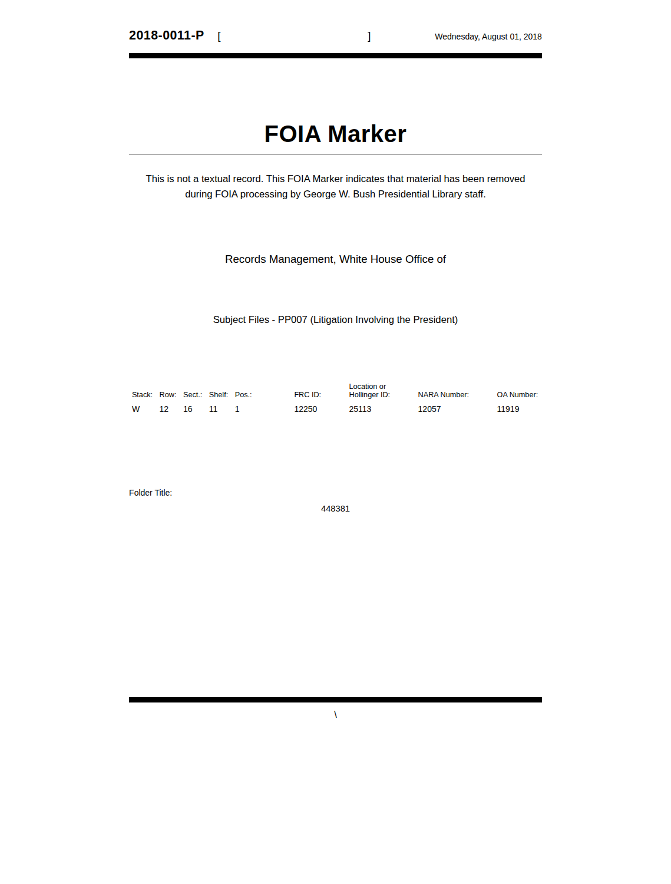2018-0011-P[ ]
Wednesday, August 01, 2018
FOIA Marker
This is not a textual record. This FOIA Marker indicates that material has been removed
during FOIA processing by George W. Bush Presidential Library staff.
Records Management, White House Office of
Subject Files - PP007 (Litigation Involving the President)
| Stack: | Row: | Sect.: | Shelf: | Pos.: | | FRC ID: | | Location or Hollinger ID: | | NARA Number: | | OA Number: |
| W | 12 | 16 | 11 | 1 | | 12250 | | 25113 | | 12057 | | 11919 |
Folder Title:
448381
\